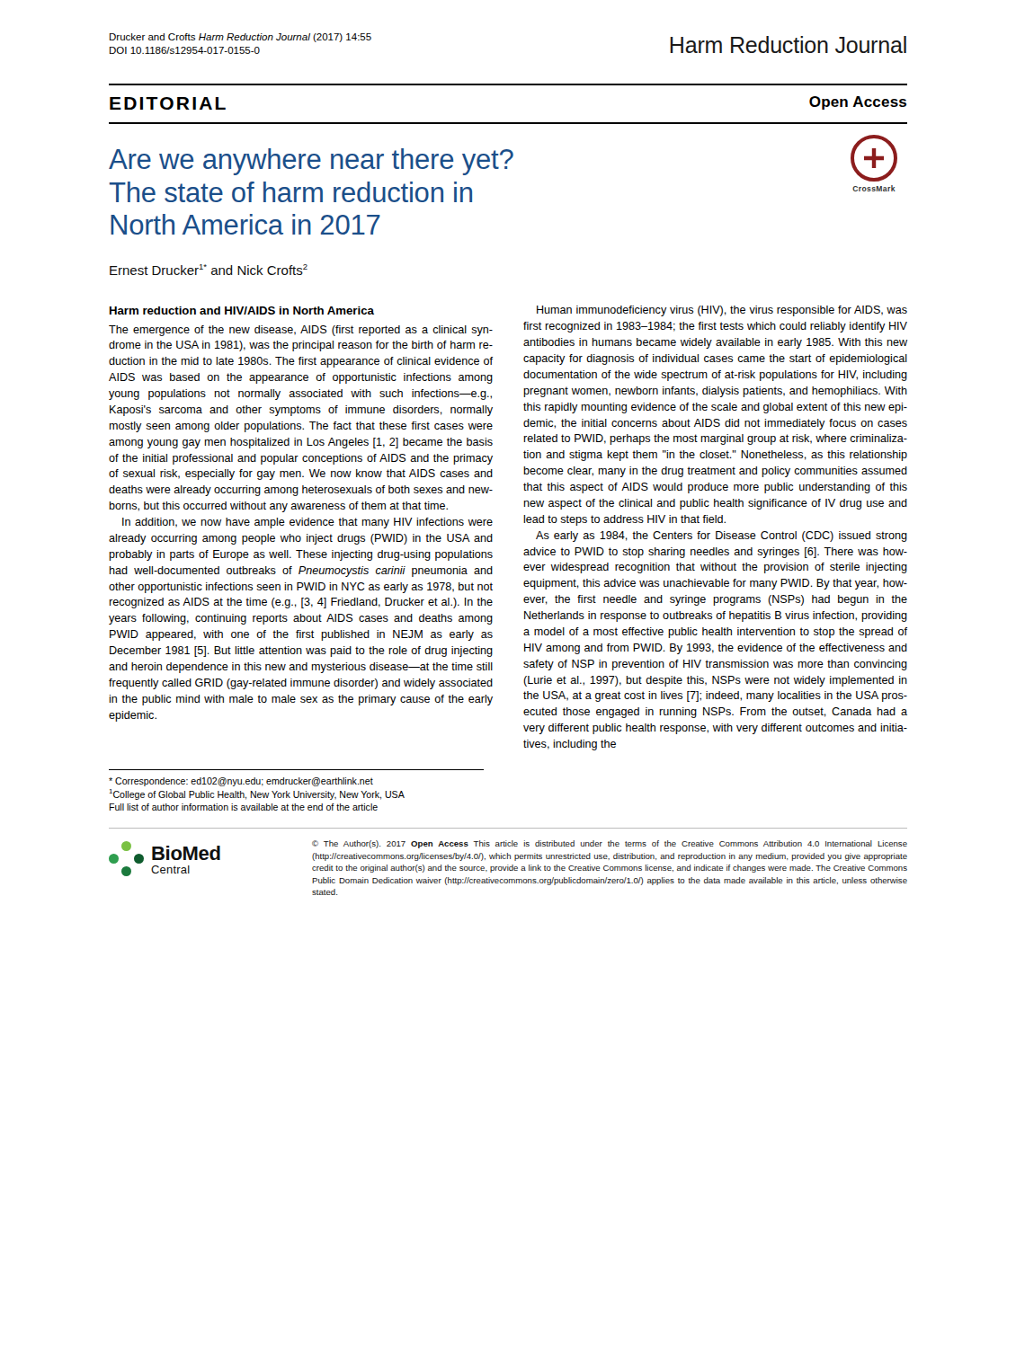Drucker and Crofts Harm Reduction Journal (2017) 14:55
DOI 10.1186/s12954-017-0155-0
Harm Reduction Journal
Editorial
Open Access
CrossMark
Are we anywhere near there yet?
The state of harm reduction in
North America in 2017
Ernest Drucker1* and Nick Crofts2
Harm reduction and HIV/AIDS in North America
The emergence of the new disease, AIDS (first reported as a clinical syndrome in the USA in 1981), was the principal reason for the birth of harm reduction in the mid to late 1980s. The first appearance of clinical evidence of AIDS was based on the appearance of opportunistic infections among young populations not normally associated with such infections—e.g., Kaposi's sarcoma and other symptoms of immune disorders, normally mostly seen among older populations. The fact that these first cases were among young gay men hospitalized in Los Angeles [1, 2] became the basis of the initial professional and popular conceptions of AIDS and the primacy of sexual risk, especially for gay men. We now know that AIDS cases and deaths were already occurring among heterosexuals of both sexes and newborns, but this occurred without any awareness of them at that time.
In addition, we now have ample evidence that many HIV infections were already occurring among people who inject drugs (PWID) in the USA and probably in parts of Europe as well. These injecting drug-using populations had well-documented outbreaks of Pneumocystis carinii pneumonia and other opportunistic infections seen in PWID in NYC as early as 1978, but not recognized as AIDS at the time (e.g., [3, 4] Friedland, Drucker et al.). In the years following, continuing reports about AIDS cases and deaths among PWID appeared, with one of the first published in NEJM as early as December 1981 [5]. But little attention was paid to the role of drug injecting and heroin dependence in this new and mysterious disease—at the time still frequently called GRID (gay-related immune disorder) and widely associated in the public mind with male to male sex as the primary cause of the early epidemic.
Human immunodeficiency virus (HIV), the virus responsible for AIDS, was first recognized in 1983–1984; the first tests which could reliably identify HIV antibodies in humans became widely available in early 1985. With this new capacity for diagnosis of individual cases came the start of epidemiological documentation of the wide spectrum of at-risk populations for HIV, including pregnant women, newborn infants, dialysis patients, and hemophiliacs. With this rapidly mounting evidence of the scale and global extent of this new epidemic, the initial concerns about AIDS did not immediately focus on cases related to PWID, perhaps the most marginal group at risk, where criminalization and stigma kept them "in the closet." Nonetheless, as this relationship become clear, many in the drug treatment and policy communities assumed that this aspect of AIDS would produce more public understanding of this new aspect of the clinical and public health significance of IV drug use and lead to steps to address HIV in that field.
As early as 1984, the Centers for Disease Control (CDC) issued strong advice to PWID to stop sharing needles and syringes [6]. There was however widespread recognition that without the provision of sterile injecting equipment, this advice was unachievable for many PWID. By that year, however, the first needle and syringe programs (NSPs) had begun in the Netherlands in response to outbreaks of hepatitis B virus infection, providing a model of a most effective public health intervention to stop the spread of HIV among and from PWID. By 1993, the evidence of the effectiveness and safety of NSP in prevention of HIV transmission was more than convincing (Lurie et al., 1997), but despite this, NSPs were not widely implemented in the USA, at a great cost in lives [7]; indeed, many localities in the USA prosecuted those engaged in running NSPs. From the outset, Canada had a very different public health response, with very different outcomes and initiatives, including the
* Correspondence: ed102@nyu.edu; emdrucker@earthlink.net
1College of Global Public Health, New York University, New York, USA
Full list of author information is available at the end of the article
BioMedCentral
© The Author(s). 2017 Open Access This article is distributed under the terms of the Creative Commons Attribution 4.0 International License (http://creativecommons.org/licenses/by/4.0/), which permits unrestricted use, distribution, and reproduction in any medium, provided you give appropriate credit to the original author(s) and the source, provide a link to the Creative Commons license, and indicate if changes were made. The Creative Commons Public Domain Dedication waiver (http://creativecommons.org/publicdomain/zero/1.0/) applies to the data made available in this article, unless otherwise stated.